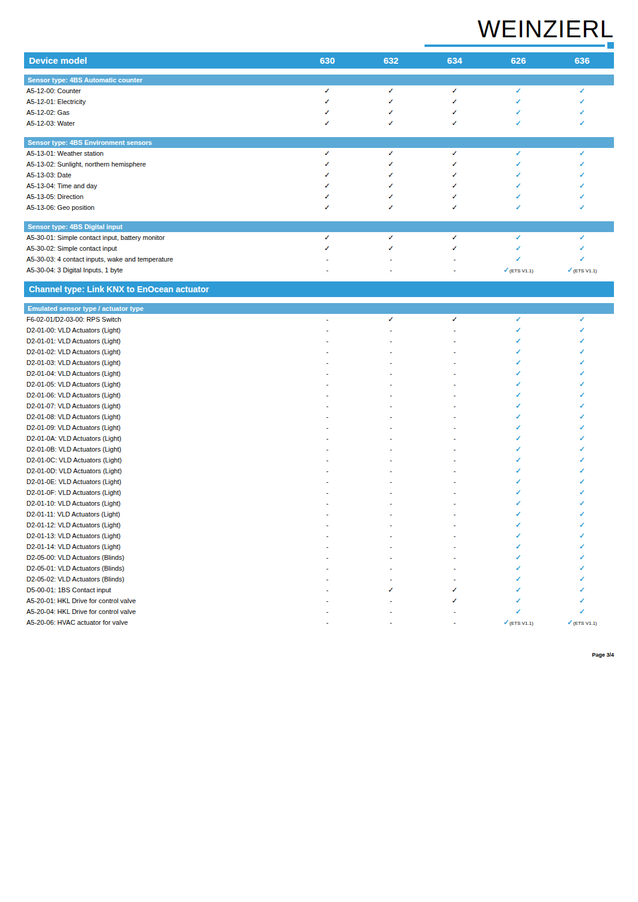WEINZIERL
| Device model | 630 | 632 | 634 | 626 | 636 |
| --- | --- | --- | --- | --- | --- |
| Sensor type: 4BS Automatic counter |
| A5-12-00: Counter | ✓ | ✓ | ✓ | ✓ | ✓ |
| A5-12-01: Electricity | ✓ | ✓ | ✓ | ✓ | ✓ |
| A5-12-02: Gas | ✓ | ✓ | ✓ | ✓ | ✓ |
| A5-12-03: Water | ✓ | ✓ | ✓ | ✓ | ✓ |
| Sensor type: 4BS Environment sensors |
| A5-13-01: Weather station | ✓ | ✓ | ✓ | ✓ | ✓ |
| A5-13-02: Sunlight, northern hemisphere | ✓ | ✓ | ✓ | ✓ | ✓ |
| A5-13-03: Date | ✓ | ✓ | ✓ | ✓ | ✓ |
| A5-13-04: Time and day | ✓ | ✓ | ✓ | ✓ | ✓ |
| A5-13-05: Direction | ✓ | ✓ | ✓ | ✓ | ✓ |
| A5-13-06: Geo position | ✓ | ✓ | ✓ | ✓ | ✓ |
| Sensor type: 4BS Digital input |
| A5-30-01: Simple contact input, battery monitor | ✓ | ✓ | ✓ | ✓ | ✓ |
| A5-30-02: Simple contact input | ✓ | ✓ | ✓ | ✓ | ✓ |
| A5-30-03: 4 contact inputs, wake and temperature | - | - | - | ✓ | ✓ |
| A5-30-04: 3 Digital Inputs, 1 byte | - | - | - | ✓ (ETS V1.1) | ✓ (ETS V1.1) |
| Channel type: Link KNX to EnOcean actuator |
| Emulated sensor type / actuator type |
| F6-02-01/D2-03-00: RPS Switch | - | ✓ | ✓ | ✓ | ✓ |
| D2-01-00: VLD Actuators (Light) | - | - | - | ✓ | ✓ |
| D2-01-01: VLD Actuators (Light) | - | - | - | ✓ | ✓ |
| D2-01-02: VLD Actuators (Light) | - | - | - | ✓ | ✓ |
| D2-01-03: VLD Actuators (Light) | - | - | - | ✓ | ✓ |
| D2-01-04: VLD Actuators (Light) | - | - | - | ✓ | ✓ |
| D2-01-05: VLD Actuators (Light) | - | - | - | ✓ | ✓ |
| D2-01-06: VLD Actuators (Light) | - | - | - | ✓ | ✓ |
| D2-01-07: VLD Actuators (Light) | - | - | - | ✓ | ✓ |
| D2-01-08: VLD Actuators (Light) | - | - | - | ✓ | ✓ |
| D2-01-09: VLD Actuators (Light) | - | - | - | ✓ | ✓ |
| D2-01-0A: VLD Actuators (Light) | - | - | - | ✓ | ✓ |
| D2-01-0B: VLD Actuators (Light) | - | - | - | ✓ | ✓ |
| D2-01-0C: VLD Actuators (Light) | - | - | - | ✓ | ✓ |
| D2-01-0D: VLD Actuators (Light) | - | - | - | ✓ | ✓ |
| D2-01-0E: VLD Actuators (Light) | - | - | - | ✓ | ✓ |
| D2-01-0F: VLD Actuators (Light) | - | - | - | ✓ | ✓ |
| D2-01-10: VLD Actuators (Light) | - | - | - | ✓ | ✓ |
| D2-01-11: VLD Actuators (Light) | - | - | - | ✓ | ✓ |
| D2-01-12: VLD Actuators (Light) | - | - | - | ✓ | ✓ |
| D2-01-13: VLD Actuators (Light) | - | - | - | ✓ | ✓ |
| D2-01-14: VLD Actuators (Light) | - | - | - | ✓ | ✓ |
| D2-05-00: VLD Actuators (Blinds) | - | - | - | ✓ | ✓ |
| D2-05-01: VLD Actuators (Blinds) | - | - | - | ✓ | ✓ |
| D2-05-02: VLD Actuators (Blinds) | - | - | - | ✓ | ✓ |
| D5-00-01: 1BS Contact input | - | ✓ | ✓ | ✓ | ✓ |
| A5-20-01: HKL Drive for control valve | - | - | ✓ | ✓ | ✓ |
| A5-20-04: HKL Drive for control valve | - | - | - | ✓ | ✓ |
| A5-20-06: HVAC actuator for valve | - | - | - | ✓ (ETS V1.1) | ✓ (ETS V1.1) |
Page 3/4